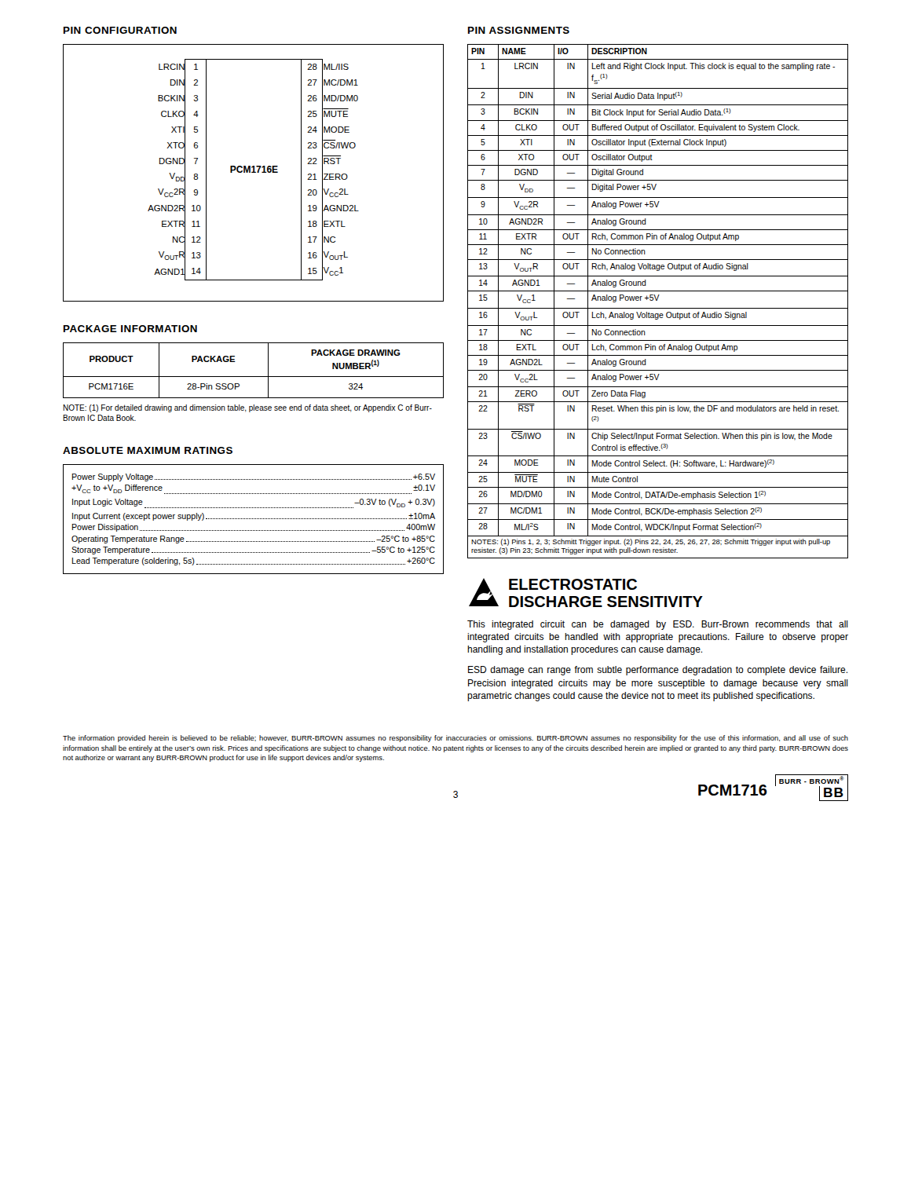PIN CONFIGURATION
| LRCIN | 1 | PCM1716E | 28 | ML/IIS |
| DIN | 2 | 27 | MC/DM1 |
| BCKIN | 3 | 26 | MD/DM0 |
| CLKO | 4 | 25 | MUTE |
| XTI | 5 | 24 | MODE |
| XTO | 6 | 23 | CS /IWO |
| DGND | 7 | 22 | RST |
| V DD | 8 | 21 | ZERO |
| V CC 2R | 9 | 20 | V CC 2L |
| AGND2R | 10 | 19 | AGND2L |
| EXTR | 11 | 18 | EXTL |
| NC | 12 | 17 | NC |
| V OUT R | 13 | 16 | V OUT L |
| AGND1 | 14 | 15 | V CC 1 |
PACKAGE INFORMATION
| PRODUCT | PACKAGE | PACKAGE DRAWING NUMBER (1) |
| --- | --- | --- |
| PCM1716E | 28-Pin SSOP | 324 |
NOTE: (1) For detailed drawing and dimension table, please see end of data sheet, or Appendix C of Burr-Brown IC Data Book.
ABSOLUTE MAXIMUM RATINGS
Power Supply Voltage +6.5V
+VCC to +VDD Difference ±0.1V
Input Logic Voltage –0.3V to (VDD + 0.3V)
Input Current (except power supply) ±10mA
Power Dissipation 400mW
Operating Temperature Range –25°C to +85°C
Storage Temperature –55°C to +125°C
Lead Temperature (soldering, 5s) +260°C
PIN ASSIGNMENTS
| PIN | NAME | I/O | DESCRIPTION |
| --- | --- | --- | --- |
| 1 | LRCIN | IN | Left and Right Clock Input. This clock is equal to the sampling rate - f S . (1) |
| 2 | DIN | IN | Serial Audio Data Input (1) |
| 3 | BCKIN | IN | Bit Clock Input for Serial Audio Data. (1) |
| 4 | CLKO | OUT | Buffered Output of Oscillator. Equivalent to System Clock. |
| 5 | XTI | IN | Oscillator Input (External Clock Input) |
| 6 | XTO | OUT | Oscillator Output |
| 7 | DGND | — | Digital Ground |
| 8 | V DD | — | Digital Power +5V |
| 9 | V CC 2R | — | Analog Power +5V |
| 10 | AGND2R | — | Analog Ground |
| 11 | EXTR | OUT | Rch, Common Pin of Analog Output Amp |
| 12 | NC | — | No Connection |
| 13 | V OUT R | OUT | Rch, Analog Voltage Output of Audio Signal |
| 14 | AGND1 | — | Analog Ground |
| 15 | V CC 1 | — | Analog Power +5V |
| 16 | V OUT L | OUT | Lch, Analog Voltage Output of Audio Signal |
| 17 | NC | — | No Connection |
| 18 | EXTL | OUT | Lch, Common Pin of Analog Output Amp |
| 19 | AGND2L | — | Analog Ground |
| 20 | V CC 2L | — | Analog Power +5V |
| 21 | ZERO | OUT | Zero Data Flag |
| 22 | RST | IN | Reset. When this pin is low, the DF and modulators are held in reset. (2) |
| 23 | CS /IWO | IN | Chip Select/Input Format Selection. When this pin is low, the Mode Control is effective. (3) |
| 24 | MODE | IN | Mode Control Select. (H: Software, L: Hardware) (2) |
| 25 | MUTE | IN | Mute Control |
| 26 | MD/DM0 | IN | Mode Control, DATA/De-emphasis Selection 1 (2) |
| 27 | MC/DM1 | IN | Mode Control, BCK/De-emphasis Selection 2 (2) |
| 28 | ML/I 2 S | IN | Mode Control, WDCK/Input Format Selection (2) |
| NOTES: (1) Pins 1, 2, 3; Schmitt Trigger input. (2) Pins 22, 24, 25, 26, 27, 28; Schmitt Trigger input with pull-up resister. (3) Pin 23; Schmitt Trigger input with pull-down resister. |
ELECTROSTATIC
DISCHARGE SENSITIVITY
This integrated circuit can be damaged by ESD. Burr-Brown recommends that all integrated circuits be handled with appropriate precautions. Failure to observe proper handling and installation procedures can cause damage.
ESD damage can range from subtle performance degradation to complete device failure. Precision integrated circuits may be more susceptible to damage because very small parametric changes could cause the device not to meet its published specifications.
The information provided herein is believed to be reliable; however, BURR-BROWN assumes no responsibility for inaccuracies or omissions. BURR-BROWN assumes no responsibility for the use of this information, and all use of such information shall be entirely at the user’s own risk. Prices and specifications are subject to change without notice. No patent rights or licenses to any of the circuits described herein are implied or granted to any third party. BURR-BROWN does not authorize or warrant any BURR-BROWN product for use in life support devices and/or systems.
3
PCM1716 BURR - BROWN®
BB